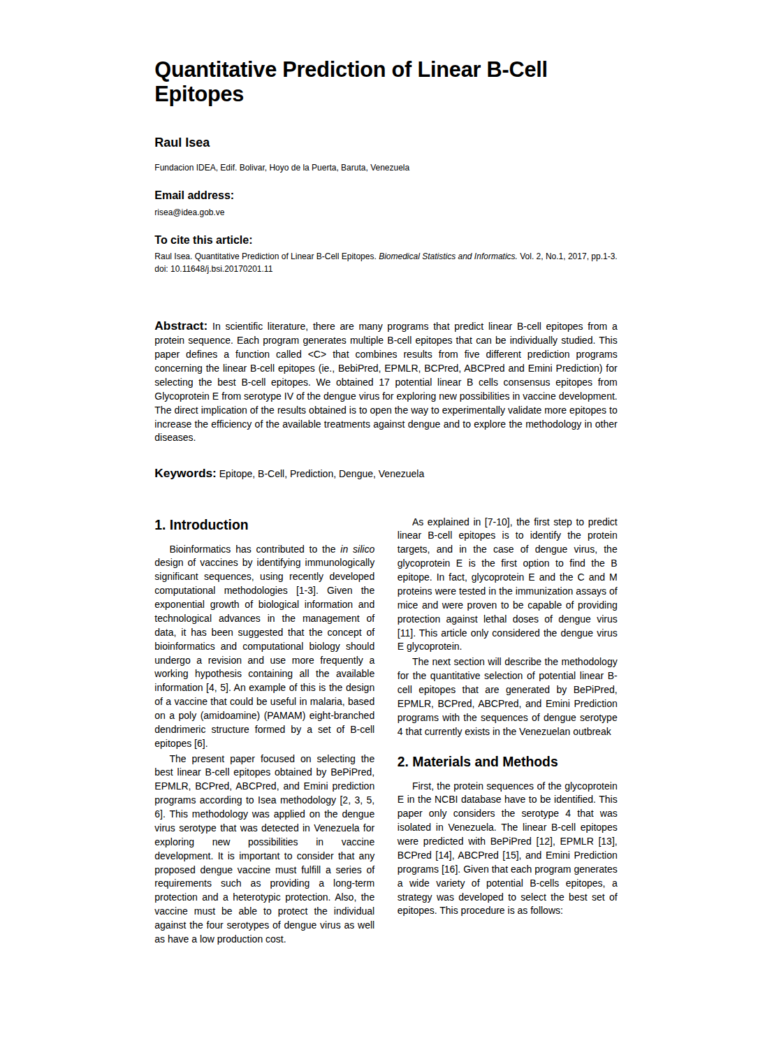Quantitative Prediction of Linear B-Cell Epitopes
Raul Isea
Fundacion IDEA, Edif. Bolivar, Hoyo de la Puerta, Baruta, Venezuela
Email address:
risea@idea.gob.ve
To cite this article:
Raul Isea. Quantitative Prediction of Linear B-Cell Epitopes. Biomedical Statistics and Informatics. Vol. 2, No.1, 2017, pp.1-3. doi: 10.11648/j.bsi.20170201.11
Abstract: In scientific literature, there are many programs that predict linear B-cell epitopes from a protein sequence. Each program generates multiple B-cell epitopes that can be individually studied. This paper defines a function called <C> that combines results from five different prediction programs concerning the linear B-cell epitopes (ie., BebiPred, EPMLR, BCPred, ABCPred and Emini Prediction) for selecting the best B-cell epitopes. We obtained 17 potential linear B cells consensus epitopes from Glycoprotein E from serotype IV of the dengue virus for exploring new possibilities in vaccine development. The direct implication of the results obtained is to open the way to experimentally validate more epitopes to increase the efficiency of the available treatments against dengue and to explore the methodology in other diseases.
Keywords: Epitope, B-Cell, Prediction, Dengue, Venezuela
1. Introduction
Bioinformatics has contributed to the in silico design of vaccines by identifying immunologically significant sequences, using recently developed computational methodologies [1-3]. Given the exponential growth of biological information and technological advances in the management of data, it has been suggested that the concept of bioinformatics and computational biology should undergo a revision and use more frequently a working hypothesis containing all the available information [4, 5]. An example of this is the design of a vaccine that could be useful in malaria, based on a poly (amidoamine) (PAMAM) eight-branched dendrimeric structure formed by a set of B-cell epitopes [6].
The present paper focused on selecting the best linear B-cell epitopes obtained by BePiPred, EPMLR, BCPred, ABCPred, and Emini prediction programs according to Isea methodology [2, 3, 5, 6]. This methodology was applied on the dengue virus serotype that was detected in Venezuela for exploring new possibilities in vaccine development. It is important to consider that any proposed dengue vaccine must fulfill a series of requirements such as providing a long-term protection and a heterotypic protection. Also, the vaccine must be able to protect the individual against the four serotypes of dengue virus as well as have a low production cost.
As explained in [7-10], the first step to predict linear B-cell epitopes is to identify the protein targets, and in the case of dengue virus, the glycoprotein E is the first option to find the B epitope. In fact, glycoprotein E and the C and M proteins were tested in the immunization assays of mice and were proven to be capable of providing protection against lethal doses of dengue virus [11]. This article only considered the dengue virus E glycoprotein.
The next section will describe the methodology for the quantitative selection of potential linear B-cell epitopes that are generated by BePiPred, EPMLR, BCPred, ABCPred, and Emini Prediction programs with the sequences of dengue serotype 4 that currently exists in the Venezuelan outbreak
2. Materials and Methods
First, the protein sequences of the glycoprotein E in the NCBI database have to be identified. This paper only considers the serotype 4 that was isolated in Venezuela. The linear B-cell epitopes were predicted with BePiPred [12], EPMLR [13], BCPred [14], ABCPred [15], and Emini Prediction programs [16]. Given that each program generates a wide variety of potential B-cells epitopes, a strategy was developed to select the best set of epitopes. This procedure is as follows: